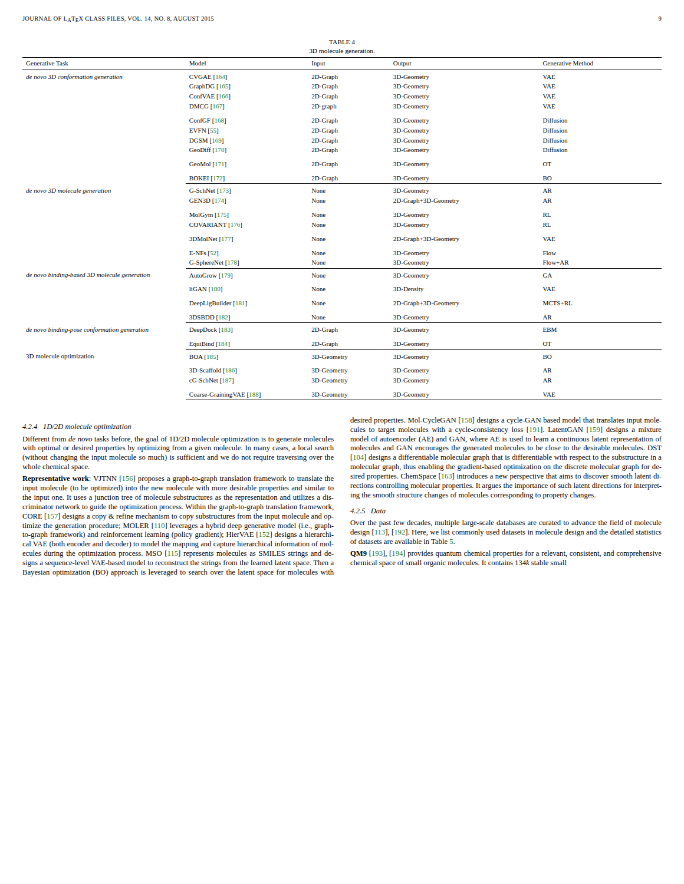JOURNAL OF LATEX CLASS FILES, VOL. 14, NO. 8, AUGUST 2015 9
TABLE 4
3D molecule generation.
| Generative Task | Model | Input | Output | Generative Method |
| --- | --- | --- | --- | --- |
| de novo 3D conformation generation | CVGAE [ 164 ] | 2D-Graph | 3D-Geometry | VAE |
| GraphDG [ 165 ] | 2D-Graph | 3D-Geometry | VAE |
| ConfVAE [ 166 ] | 2D-Graph | 3D-Geometry | VAE |
| DMCG [ 167 ] | 2D-graph | 3D-Geometry | VAE |
| ConfGF [ 168 ] | 2D-Graph | 3D-Geometry | Diffusion |
| EVFN [ 55 ] | 2D-Graph | 3D-Geometry | Diffusion |
| DGSM [ 169 ] | 2D-Graph | 3D-Geometry | Diffusion |
| GeoDiff [ 170 ] | 2D-Graph | 3D-Geometry | Diffusion |
| GeoMol [ 171 ] | 2D-Graph | 3D-Geometry | OT |
| BOKEI [ 172 ] | 2D-Graph | 3D-Geometry | BO |
| de novo 3D molecule generation | G-SchNet [ 173 ] | None | 3D-Geometry | AR |
| GEN3D [ 174 ] | None | 2D-Graph+3D-Geometry | AR |
| MolGym [ 175 ] | None | 3D-Geometry | RL |
| COVARIANT [ 176 ] | None | 3D-Geometry | RL |
| 3DMolNet [ 177 ] | None | 2D-Graph+3D-Geometry | VAE |
| E-NFs [ 52 ] | None | 3D-Geometry | Flow |
| G-SphereNet [ 178 ] | None | 3D-Geometry | Flow+AR |
| de novo binding-based 3D molecule generation | AutoGrow [ 179 ] | None | 3D-Geometry | GA |
| liGAN [ 180 ] | None | 3D-Density | VAE |
| DeepLigBuilder [ 181 ] | None | 2D-Graph+3D-Geometry | MCTS+RL |
| 3DSBDD [ 182 ] | None | 3D-Geometry | AR |
| de novo binding-pose conformation generation | DeepDock [ 183 ] | 2D-Graph | 3D-Geometry | EBM |
| EquiBind [ 184 ] | 2D-Graph | 3D-Geometry | OT |
| 3D molecule optimization | BOA [ 185 ] | 3D-Geometry | 3D-Geometry | BO |
| 3D-Scaffold [ 186 ] | 3D-Geometry | 3D-Geometry | AR |
| cG-SchNet [ 187 ] | 3D-Geometry | 3D-Geometry | AR |
| Coarse-GrainingVAE [ 188 ] | 3D-Geometry | 3D-Geometry | VAE |
4.2.4 1D/2D molecule optimization
Different from de novo tasks before, the goal of 1D/2D molecule optimization is to generate molecules with optimal or desired properties by optimizing from a given molecule. In many cases, a local search (without changing the input molecule so much) is sufficient and we do not require traversing over the whole chemical space.
Representative work: VJTNN [156] proposes a graph-to-graph translation framework to translate the input molecule (to be optimized) into the new molecule with more desirable properties and similar to the input one. It uses a junction tree of molecule substructures as the representation and utilizes a discriminator network to guide the optimization process. Within the graph-to-graph translation framework, CORE [157] designs a copy & refine mechanism to copy substructures from the input molecule and optimize the generation procedure; MOLER [110] leverages a hybrid deep generative model (i.e., graph-to-graph framework) and reinforcement learning (policy gradient); HierVAE [152] designs a hierarchical VAE (both encoder and decoder) to model the mapping and capture hierarchical information of molecules during the optimization process. MSO [115] represents molecules as SMILES strings and designs a sequence-level VAE-based model to reconstruct the strings from the learned latent space. Then a Bayesian optimization (BO) approach is leveraged to search over the latent space for molecules with desired properties. Mol-CycleGAN [158] designs a cycle-GAN based model that translates input molecules to target molecules with a cycle-consistency loss [191]. LatentGAN [159] designs a mixture model of autoencoder (AE) and GAN, where AE is used to learn a continuous latent representation of molecules and GAN encourages the generated molecules to be close to the desirable molecules. DST [104] designs a differentiable molecular graph that is differentiable with respect to the substructure in a molecular graph, thus enabling the gradient-based optimization on the discrete molecular graph for desired properties. ChemSpace [163] introduces a new perspective that aims to discover smooth latent directions controlling molecular properties. It argues the importance of such latent directions for interpreting the smooth structure changes of molecules corresponding to property changes.
4.2.5 Data
Over the past few decades, multiple large-scale databases are curated to advance the field of molecule design [113], [192]. Here, we list commonly used datasets in molecule design and the detailed statistics of datasets are available in Table 5.
QM9 [193], [194] provides quantum chemical properties for a relevant, consistent, and comprehensive chemical space of small organic molecules. It contains 134k stable small